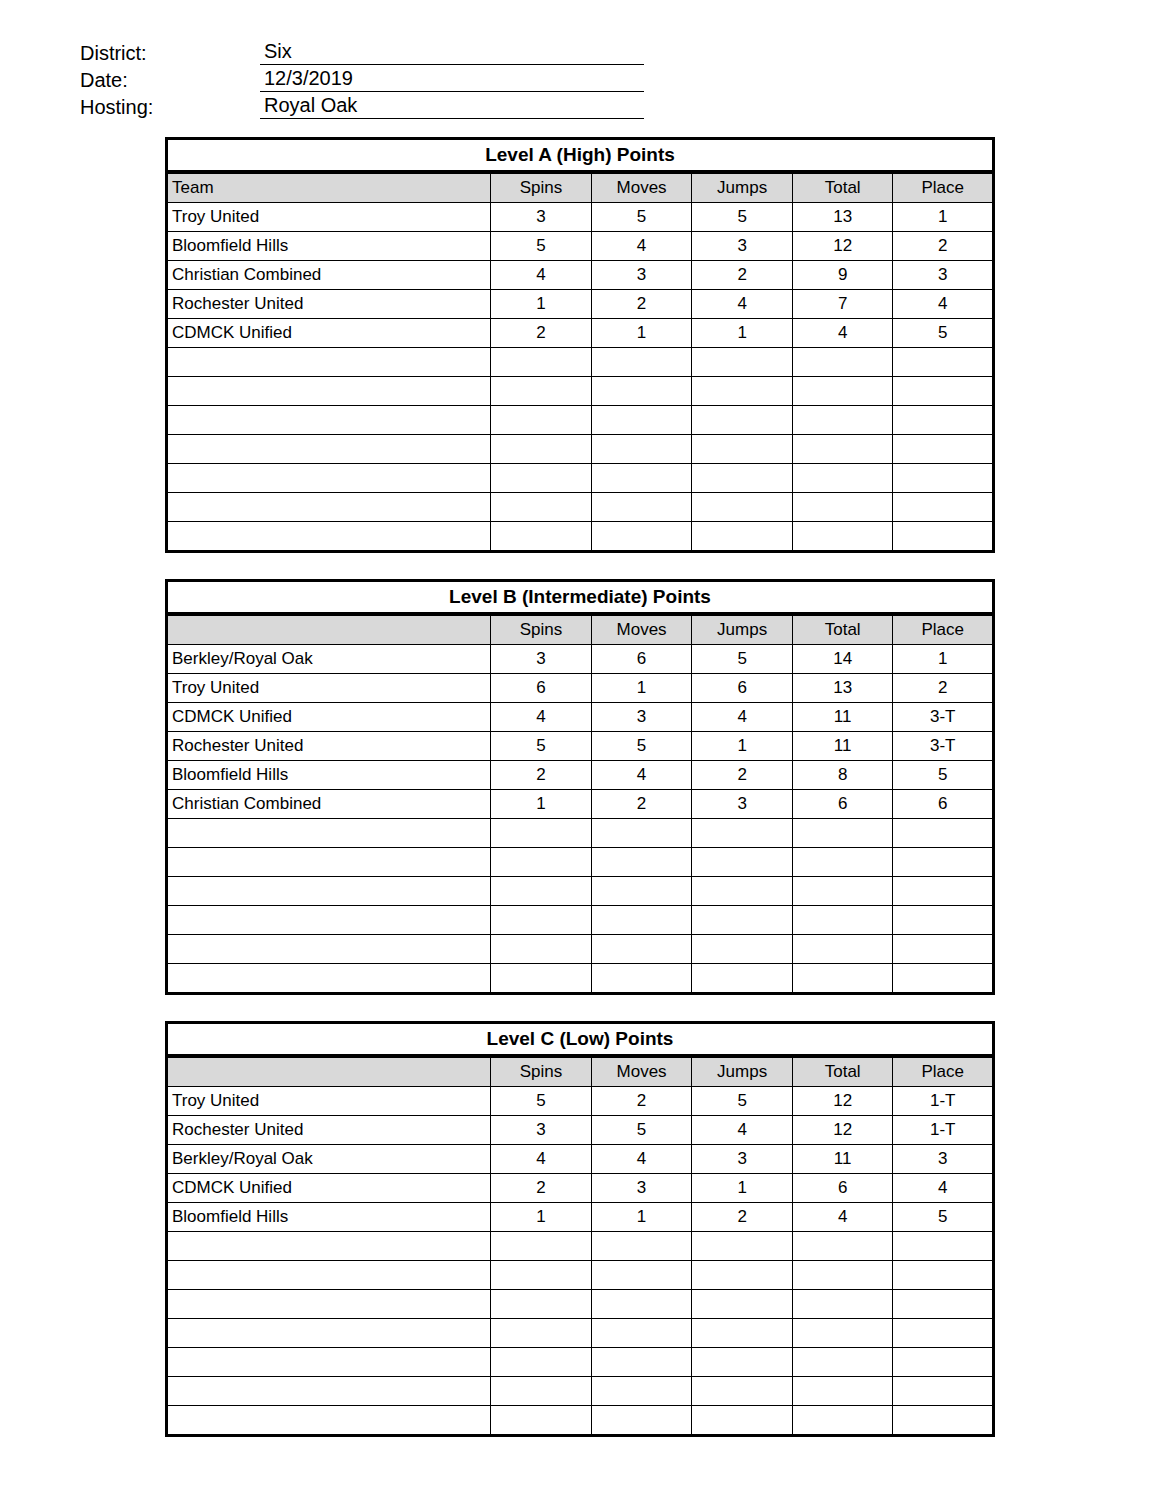District:
Six
Date:
12/3/2019
Hosting:
Royal Oak
Level A (High) Points
| Team | Spins | Moves | Jumps | Total | Place |
| --- | --- | --- | --- | --- | --- |
| Troy United | 3 | 5 | 5 | 13 | 1 |
| Bloomfield Hills | 5 | 4 | 3 | 12 | 2 |
| Christian Combined | 4 | 3 | 2 | 9 | 3 |
| Rochester United | 1 | 2 | 4 | 7 | 4 |
| CDMCK Unified | 2 | 1 | 1 | 4 | 5 |
Level B (Intermediate) Points
| | Spins | Moves | Jumps | Total | Place |
| --- | --- | --- | --- | --- | --- |
| Berkley/Royal Oak | 3 | 6 | 5 | 14 | 1 |
| Troy United | 6 | 1 | 6 | 13 | 2 |
| CDMCK Unified | 4 | 3 | 4 | 11 | 3-T |
| Rochester United | 5 | 5 | 1 | 11 | 3-T |
| Bloomfield Hills | 2 | 4 | 2 | 8 | 5 |
| Christian Combined | 1 | 2 | 3 | 6 | 6 |
Level C (Low) Points
| | Spins | Moves | Jumps | Total | Place |
| --- | --- | --- | --- | --- | --- |
| Troy United | 5 | 2 | 5 | 12 | 1-T |
| Rochester United | 3 | 5 | 4 | 12 | 1-T |
| Berkley/Royal Oak | 4 | 4 | 3 | 11 | 3 |
| CDMCK Unified | 2 | 3 | 1 | 6 | 4 |
| Bloomfield Hills | 1 | 1 | 2 | 4 | 5 |